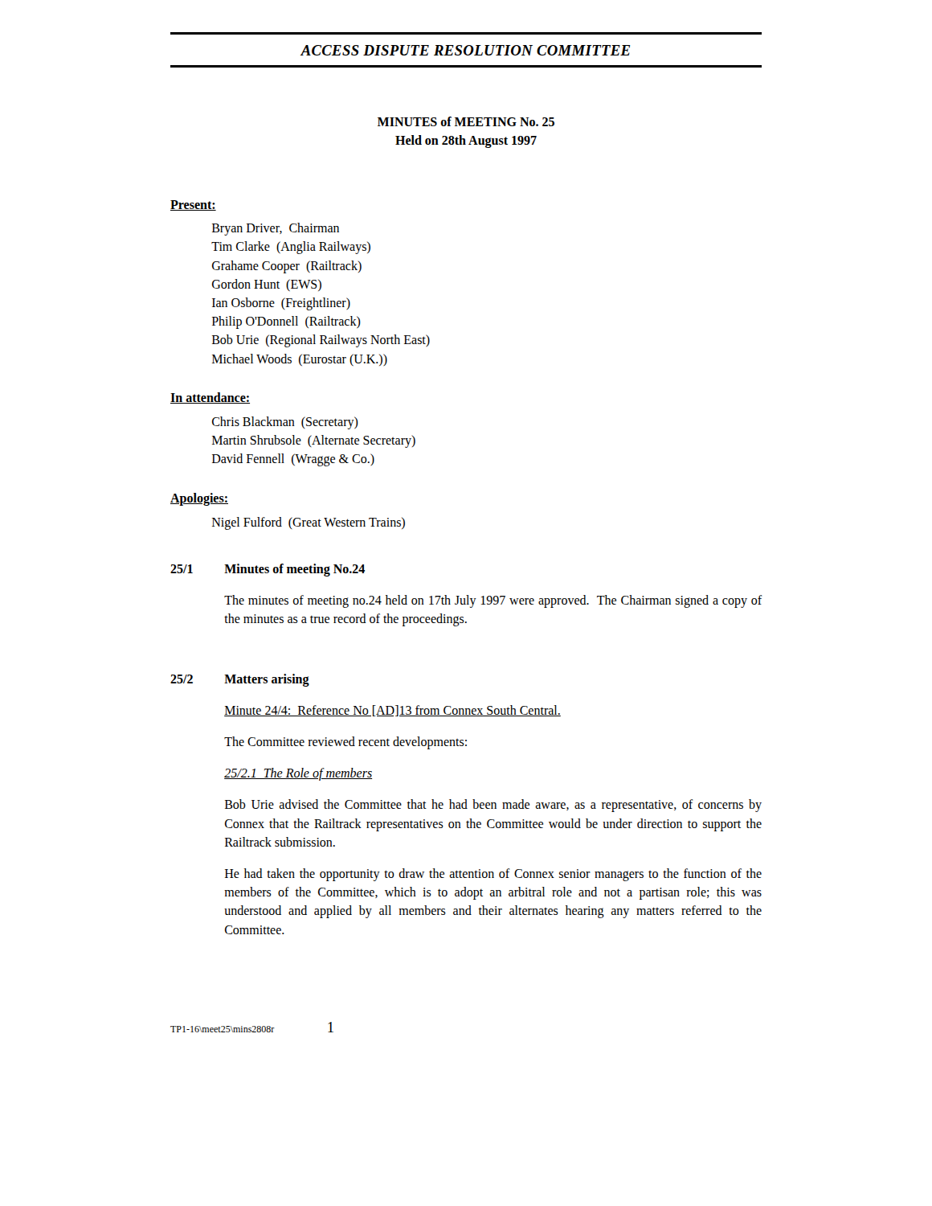ACCESS DISPUTE RESOLUTION COMMITTEE
MINUTES of MEETING No. 25
Held on 28th August 1997
Present:
Bryan Driver, Chairman
Tim Clarke (Anglia Railways)
Grahame Cooper (Railtrack)
Gordon Hunt (EWS)
Ian Osborne (Freightliner)
Philip O'Donnell (Railtrack)
Bob Urie (Regional Railways North East)
Michael Woods (Eurostar (U.K.))
In attendance:
Chris Blackman (Secretary)
Martin Shrubsole (Alternate Secretary)
David Fennell (Wragge & Co.)
Apologies:
Nigel Fulford (Great Western Trains)
25/1
Minutes of meeting No.24
The minutes of meeting no.24 held on 17th July 1997 were approved. The Chairman signed a copy of the minutes as a true record of the proceedings.
25/2
Matters arising
Minute 24/4: Reference No [AD]13 from Connex South Central.
The Committee reviewed recent developments:
25/2.1 The Role of members
Bob Urie advised the Committee that he had been made aware, as a representative, of concerns by Connex that the Railtrack representatives on the Committee would be under direction to support the Railtrack submission.
He had taken the opportunity to draw the attention of Connex senior managers to the function of the members of the Committee, which is to adopt an arbitral role and not a partisan role; this was understood and applied by all members and their alternates hearing any matters referred to the Committee.
TP1-16\meet25\mins2808r
1